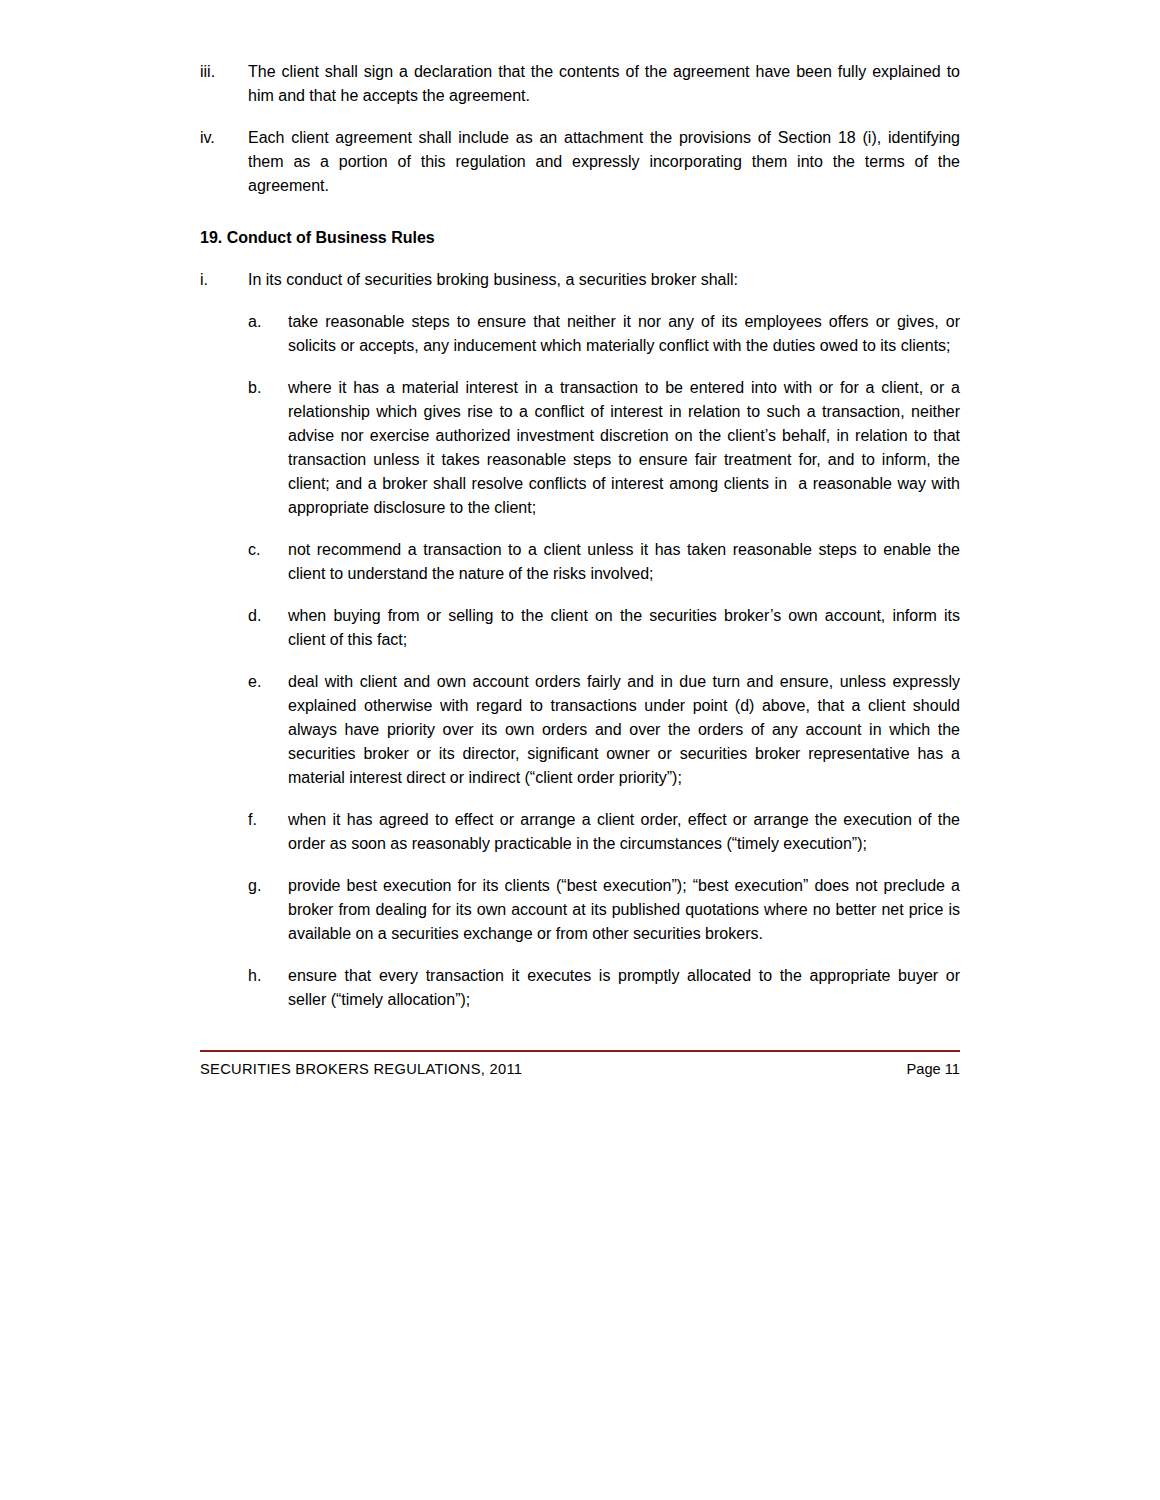iii. The client shall sign a declaration that the contents of the agreement have been fully explained to him and that he accepts the agreement.
iv. Each client agreement shall include as an attachment the provisions of Section 18 (i), identifying them as a portion of this regulation and expressly incorporating them into the terms of the agreement.
19. Conduct of Business Rules
i. In its conduct of securities broking business, a securities broker shall:
a. take reasonable steps to ensure that neither it nor any of its employees offers or gives, or solicits or accepts, any inducement which materially conflict with the duties owed to its clients;
b. where it has a material interest in a transaction to be entered into with or for a client, or a relationship which gives rise to a conflict of interest in relation to such a transaction, neither advise nor exercise authorized investment discretion on the client’s behalf, in relation to that transaction unless it takes reasonable steps to ensure fair treatment for, and to inform, the client; and a broker shall resolve conflicts of interest among clients in a reasonable way with appropriate disclosure to the client;
c. not recommend a transaction to a client unless it has taken reasonable steps to enable the client to understand the nature of the risks involved;
d. when buying from or selling to the client on the securities broker’s own account, inform its client of this fact;
e. deal with client and own account orders fairly and in due turn and ensure, unless expressly explained otherwise with regard to transactions under point (d) above, that a client should always have priority over its own orders and over the orders of any account in which the securities broker or its director, significant owner or securities broker representative has a material interest direct or indirect (“client order priority”);
f. when it has agreed to effect or arrange a client order, effect or arrange the execution of the order as soon as reasonably practicable in the circumstances (“timely execution”);
g. provide best execution for its clients (“best execution”); “best execution” does not preclude a broker from dealing for its own account at its published quotations where no better net price is available on a securities exchange or from other securities brokers.
h. ensure that every transaction it executes is promptly allocated to the appropriate buyer or seller (“timely allocation”);
SECURITIES BROKERS REGULATIONS, 2011 Page 11